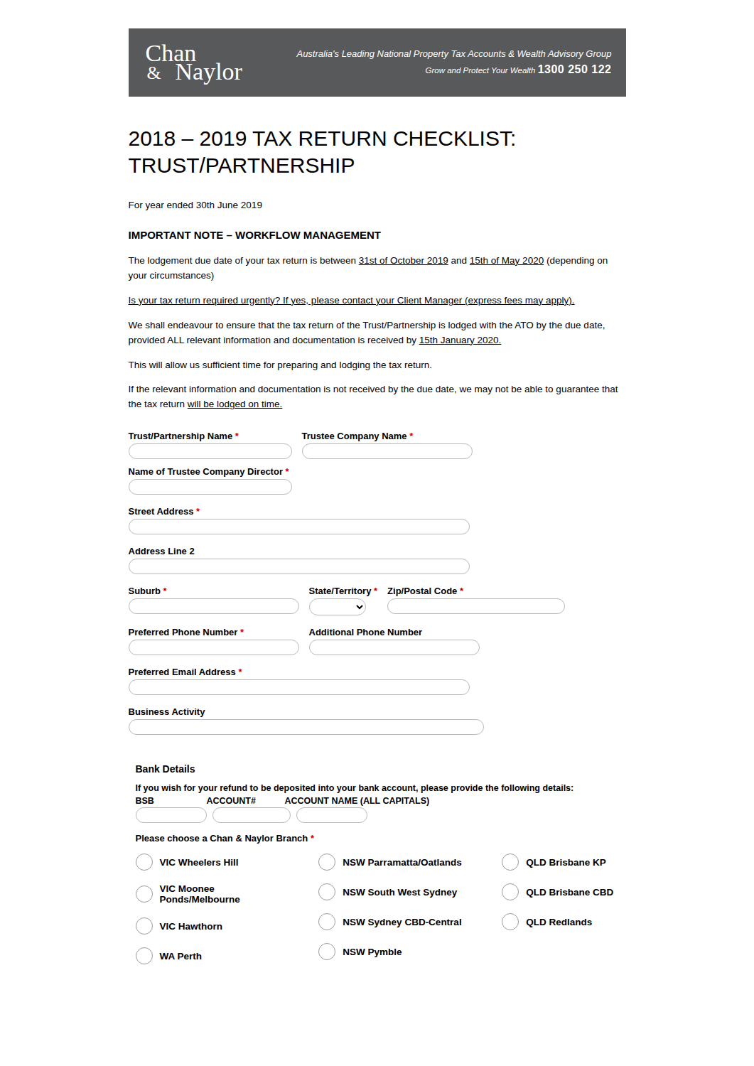Chan & Naylor
Australia's Leading National Property Tax Accounts & Wealth Advisory Group
Grow and Protect Your Wealth 1300 250 122
2018 – 2019 TAX RETURN CHECKLIST:
TRUST/PARTNERSHIP
For year ended 30th June 2019
IMPORTANT NOTE – WORKFLOW MANAGEMENT
The lodgement due date of your tax return is between 31st of October 2019 and 15th of May 2020 (depending on your circumstances)
Is your tax return required urgently? If yes, please contact your Client Manager (express fees may apply).
We shall endeavour to ensure that the tax return of the Trust/Partnership is lodged with the ATO by the due date, provided ALL relevant information and documentation is received by 15th January 2020.
This will allow us sufficient time for preparing and lodging the tax return.
If the relevant information and documentation is not received by the due date, we may not be able to guarantee that the tax return will be lodged on time.
Trust/Partnership Name *
Trustee Company Name *
Name of Trustee Company Director *
Street Address *
Address Line 2
Suburb *
State/Territory *
Zip/Postal Code *
Preferred Phone Number *
Additional Phone Number
Preferred Email Address *
Business Activity
Bank Details
If you wish for your refund to be deposited into your bank account, please provide the following details:
BSB ACCOUNT# ACCOUNT NAME (ALL CAPITALS)
Please choose a Chan & Naylor Branch *
VIC Wheelers Hill
VIC Moonee Ponds/Melbourne
VIC Hawthorn
WA Perth
NSW Parramatta/Oatlands
NSW South West Sydney
NSW Sydney CBD-Central
NSW Pymble
QLD Brisbane KP
QLD Brisbane CBD
QLD Redlands